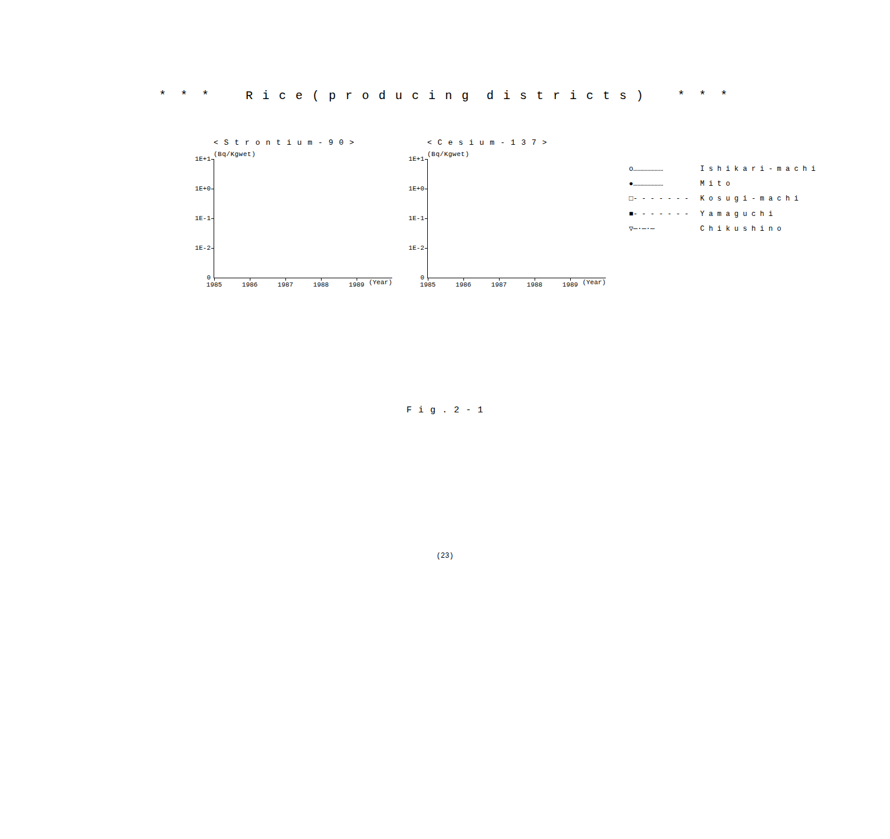* * * R i c e ( p r o d u c i n g d i s t r i c t s ) * * *
< S t r o n t i u m - 9 0 >
(Bq/Kgwet)
1E+1 1E+0 1E-1 1E-2 0 1985 1986 1987 1988 1989 (Year)
< C e s i u m - 1 3 7 >
(Bq/Kgwet)
1E+1 1E+0 1E-1 1E-2 0 1985 1986 1987 1988 1989 (Year)
o…………………I s h i k a r i - m a c h i
●…………………M i t o
□- - - - - - -K o s u g i - m a c h i
■- - - - - - -Y a m a g u c h i
▽—·—·—C h i k u s h i n o
F i g . 2 - 1
(23)